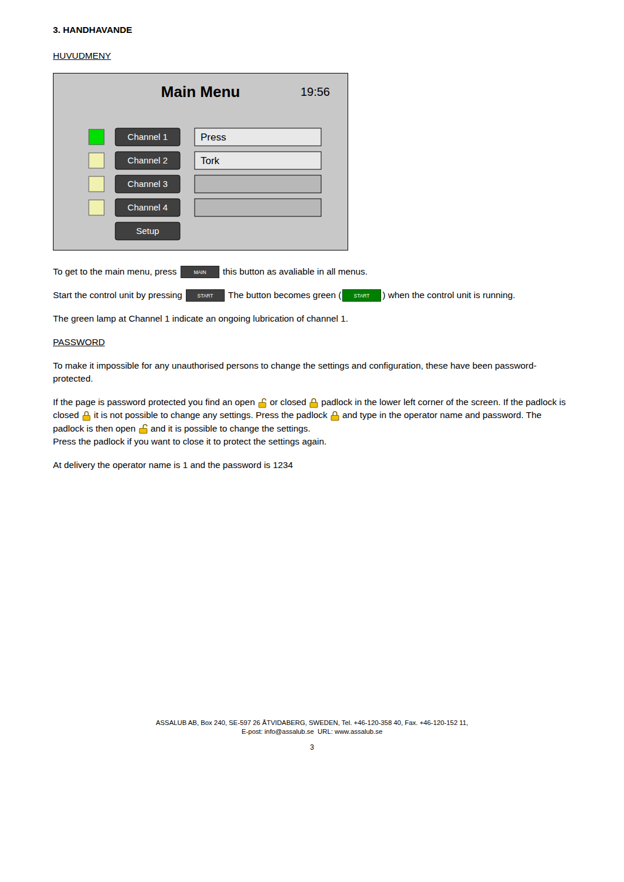3. HANDHAVANDE
HUVUDMENY
To get to the main menu, press this button as avaliable in all menus.
Start the control unit by pressing The button becomes green () when the control unit is running.
The green lamp at Channel 1 indicate an ongoing lubrication of channel 1.
PASSWORD
To make it impossible for any unauthorised persons to change the settings and configuration, these have been password-protected.
If the page is password protected you find an open or closed padlock in the lower left corner of the screen. If the padlock is closed it is not possible to change any settings. Press the padlock and type in the operator name and password. The padlock is then open and it is possible to change the settings.
Press the padlock if you want to close it to protect the settings again.
At delivery the operator name is 1 and the password is 1234
ASSALUB AB, Box 240, SE-597 26 ÅTVIDABERG, SWEDEN, Tel. +46-120-358 40, Fax. +46-120-152 11,
E-post: info@assalub.se URL: www.assalub.se
3